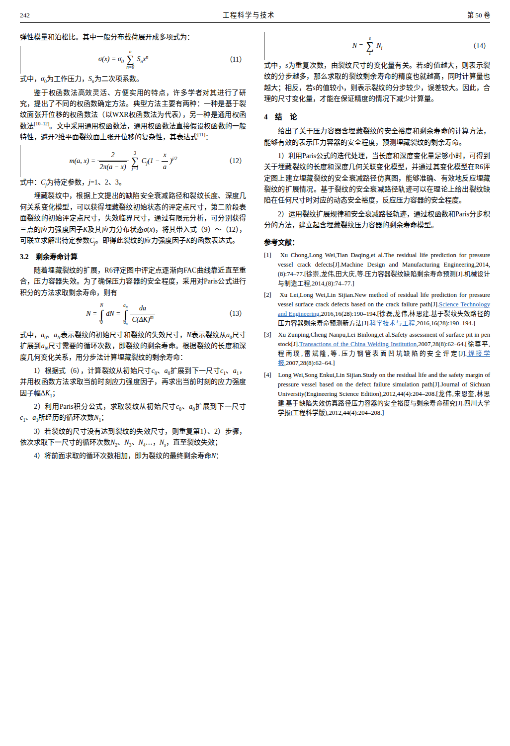242 工程科学与技术 第 50 卷
弹性模量和泊松比。其中一般分布载荷展开成多项式为：
σ(x) = σ0 n∑n=0 Snxn （11）
式中，σ0为工作压力，Sn为二次项系数。
鉴于权函数法高效灵活、方便实用的特点，许多学者对其进行了研究，提出了不同的权函数确定方法。典型方法主要有两种：一种是基于裂纹面张开位移的权函数法（以WXR权函数法为代表），另一种是通用权函数法[10–12]。文中采用通用权函数法，通用权函数法直接假设权函数的一般特性，避开2维平面裂纹面上张开位移的复杂性，其表达式[11]：
m(a, x) = 2 2π(a − x) 3∑j=1 Cj(1 − xa )j/2 （12）
式中：Cj为待定参数，j=1、2、3。
埋藏裂纹中，根据上文提出的缺陷安全衰减路径和裂纹长度、深度几何关系变化模型，可以获得埋藏裂纹初始状态的评定点尺寸，第二阶段表面裂纹的初始评定点尺寸，失效临界尺寸，通过有限元分析，可分别获得三点的应力强度因子K及其应力分布状态σ(x)，将其带入式（9）～（12），可联立求解出待定参数Cj。即得此裂纹的应力强度因子K的函数表达式。
3.2　剩余寿命计算
随着埋藏裂纹的扩展，R6评定图中评定点逐渐向FAC曲线靠近直至重合，压力容器失效。为了确保压力容器的安全程度，采用对Paris公式进行积分的方法求取剩余寿命，则有
N = N∫0 dN = aN∫a0 da C(ΔK)m （13）
式中，a0、aN表示裂纹的初始尺寸和裂纹的失效尺寸，N表示裂纹从a0尺寸扩展到aN尺寸需要的循环次数，即裂纹的剩余寿命。根据裂纹的长度和深度几何变化关系，用分步法计算埋藏裂纹的剩余寿命：
1）根据式（6），计算裂纹从初始尺寸c0、a0扩展到下一尺寸c1、a1，并用权函数方法求取当前时刻应力强度因子，再求出当前时刻的应力强度因子幅ΔK1；
2）利用Paris积分公式，求取裂纹从初始尺寸c0、a0扩展到下一尺寸c1、a1所经历的循环次数N1；
3）若裂纹的尺寸没有达到裂纹的失效尺寸，则重复第1）、2）步骤，依次求取下一尺寸的循环次数N2、N3、N4…，Ns，直至裂纹失效；
4）将前面求取的循环次数相加，即为裂纹的最终剩余寿命N：
N = s∑1 Ni （14）
式中，s为重复次数，由裂纹尺寸的变化量有关。若s的值越大，则表示裂纹的分步越多，那么求取的裂纹剩余寿命的精度也就越高，同时计算量也越大；相反，若s的值较小，则表示裂纹的分步较少，误差较大。因此，合理的尺寸变化量，才能在保证精度的情况下减少计算量。
4　结　论
给出了关于压力容器含埋藏裂纹的安全裕度和剩余寿命的计算方法，能够有效的表示压力容器的安全程度，预测埋藏裂纹的剩余寿命。
1）利用Paris公式的迭代处理，当长度和深度变化量足够小时，可得到关于埋藏裂纹的长度和深度几何关联变化模型，并通过其变化模型在R6评定图上建立埋藏裂纹的安全衰减路径仿真图，能够准确、有效地反应埋藏裂纹的扩展情况。基于裂纹的安全衰减路径轨迹可以在理论上给出裂纹缺陷在任何尺寸时对应的动态安全裕度，反应压力容器的安全程度。
2）运用裂纹扩展规律和安全衰减路径轨迹，通过权函数和Paris分步积分的方法，建立起含埋藏裂纹压力容器的剩余寿命模型。
参考文献：
[1]　Xu Chong,Long Wei,Tian Daqing,et al.The residual life prediction for pressure vessel crack defects[J].Machine Design and Manufacturing Engineering,2014,(8):74–77.[徐崇,龙伟,田大庆,等.压力容器裂纹缺陷剩余寿命预测[J].机械设计与制造工程,2014,(8):74–77.]
[2]　Xu Lei,Long Wei,Lin Sijian.New method of residual life prediction for pressure vessel surface crack defects based on the crack failure path[J].Science Technology and Engineering,2016,16(28):190–194.[徐磊,龙伟,林思建.基于裂纹失效路径的压力容器剩余寿命预测新方法[J].科学技术与工程,2016,16(28):190–194.]
[3]　Xu Zunping,Cheng Nanpu,Lei Binlong,et al.Safety assessment of surface pit in pen stock[J].Transactions of the China Welding Institution,2007,28(8):62–64.[徐尊平,程南璞,雷斌隆,等.压力钢管表面凹坑缺陷的安全评定[J].焊接学报,2007,28(8):62–64.]
[4]　Long Wei,Song Enkui,Lin Sijian.Study on the residual life and the safety margin of pressure vessel based on the defect failure simulation path[J].Journal of Sichuan University(Engineering Science Edition),2012,44(4):204–208.[龙伟,宋恩奎,林思建.基于缺陷失效仿真路径压力容器的安全裕度与剩余寿命研究[J].四川大学学报(工程科学版),2012,44(4):204–208.]